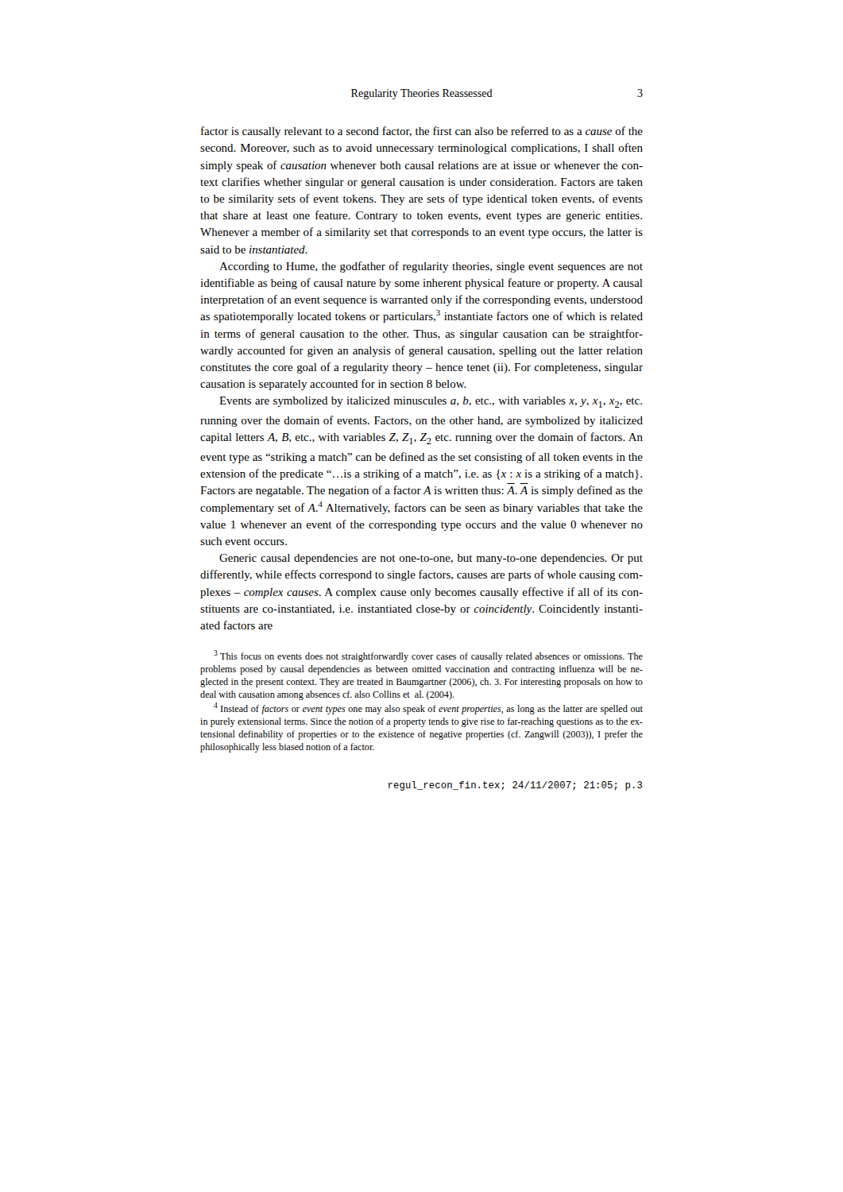Regularity Theories Reassessed 3
factor is causally relevant to a second factor, the first can also be referred to as a cause of the second. Moreover, such as to avoid unnecessary terminological complications, I shall often simply speak of causation whenever both causal relations are at issue or whenever the context clarifies whether singular or general causation is under consideration. Factors are taken to be similarity sets of event tokens. They are sets of type identical token events, of events that share at least one feature. Contrary to token events, event types are generic entities. Whenever a member of a similarity set that corresponds to an event type occurs, the latter is said to be instantiated.
According to Hume, the godfather of regularity theories, single event sequences are not identifiable as being of causal nature by some inherent physical feature or property. A causal interpretation of an event sequence is warranted only if the corresponding events, understood as spatiotemporally located tokens or particulars,3 instantiate factors one of which is related in terms of general causation to the other. Thus, as singular causation can be straightforwardly accounted for given an analysis of general causation, spelling out the latter relation constitutes the core goal of a regularity theory – hence tenet (ii). For completeness, singular causation is separately accounted for in section 8 below.
Events are symbolized by italicized minuscules a, b, etc., with variables x, y, x1, x2, etc. running over the domain of events. Factors, on the other hand, are symbolized by italicized capital letters A, B, etc., with variables Z, Z1, Z2 etc. running over the domain of factors. An event type as “striking a match” can be defined as the set consisting of all token events in the extension of the predicate “…is a striking of a match”, i.e. as {x : x is a striking of a match}. Factors are negatable. The negation of a factor A is written thus: A. A is simply defined as the complementary set of A.4 Alternatively, factors can be seen as binary variables that take the value 1 whenever an event of the corresponding type occurs and the value 0 whenever no such event occurs.
Generic causal dependencies are not one-to-one, but many-to-one dependencies. Or put differently, while effects correspond to single factors, causes are parts of whole causing complexes – complex causes. A complex cause only becomes causally effective if all of its constituents are co-instantiated, i.e. instantiated close-by or coincidently. Coincidently instantiated factors are
3 This focus on events does not straightforwardly cover cases of causally related absences or omissions. The problems posed by causal dependencies as between omitted vaccination and contracting influenza will be neglected in the present context. They are treated in Baumgartner (2006), ch. 3. For interesting proposals on how to deal with causation among absences cf. also Collins et al. (2004).
4 Instead of factors or event types one may also speak of event properties, as long as the latter are spelled out in purely extensional terms. Since the notion of a property tends to give rise to far-reaching questions as to the extensional definability of properties or to the existence of negative properties (cf. Zangwill (2003)), I prefer the philosophically less biased notion of a factor.
regul_recon_fin.tex; 24/11/2007; 21:05; p.3